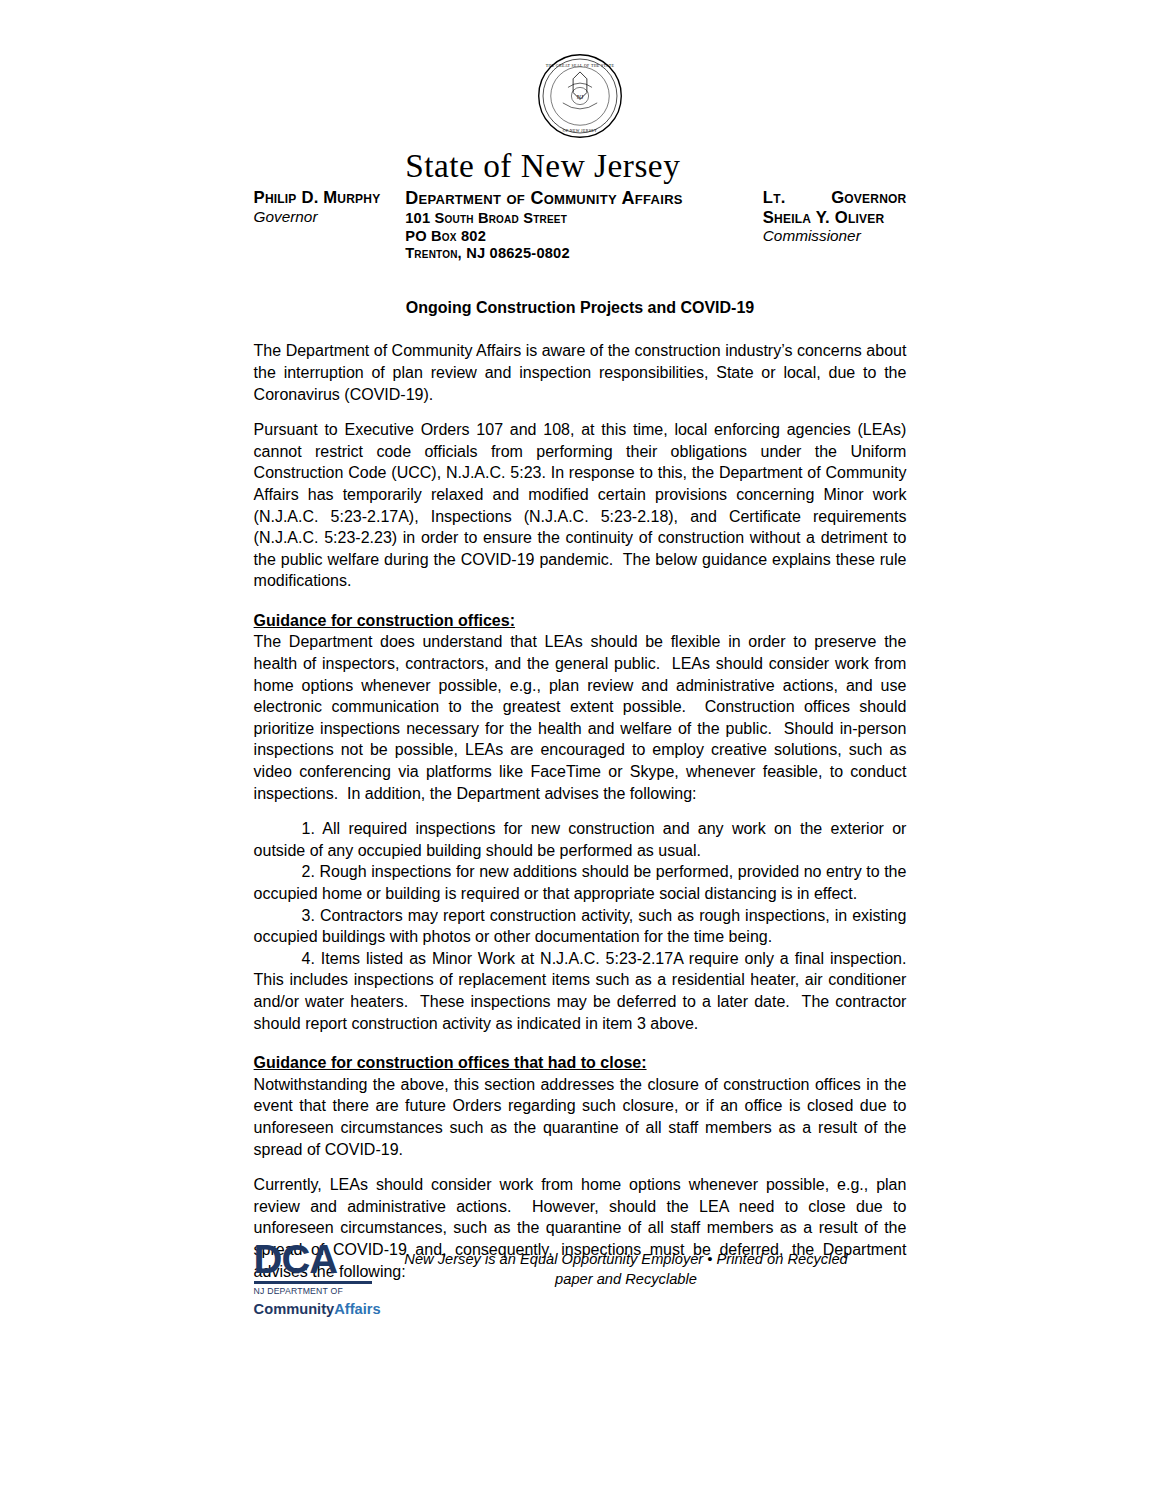NJ THE GREAT SEAL OF THE STATE OF NEW JERSEY
Philip D. Murphy
Governor
State of New Jersey
Department of Community Affairs
101 South Broad Street
PO Box 802
Trenton, NJ 08625-0802
Lt. Governor Sheila Y. Oliver
Commissioner
Ongoing Construction Projects and COVID-19
The Department of Community Affairs is aware of the construction industry’s concerns about the interruption of plan review and inspection responsibilities, State or local, due to the Coronavirus (COVID-19).
Pursuant to Executive Orders 107 and 108, at this time, local enforcing agencies (LEAs) cannot restrict code officials from performing their obligations under the Uniform Construction Code (UCC), N.J.A.C. 5:23. In response to this, the Department of Community Affairs has temporarily relaxed and modified certain provisions concerning Minor work (N.J.A.C. 5:23-2.17A), Inspections (N.J.A.C. 5:23-2.18), and Certificate requirements (N.J.A.C. 5:23-2.23) in order to ensure the continuity of construction without a detriment to the public welfare during the COVID-19 pandemic. The below guidance explains these rule modifications.
Guidance for construction offices:
The Department does understand that LEAs should be flexible in order to preserve the health of inspectors, contractors, and the general public. LEAs should consider work from home options whenever possible, e.g., plan review and administrative actions, and use electronic communication to the greatest extent possible. Construction offices should prioritize inspections necessary for the health and welfare of the public. Should in-person inspections not be possible, LEAs are encouraged to employ creative solutions, such as video conferencing via platforms like FaceTime or Skype, whenever feasible, to conduct inspections. In addition, the Department advises the following:
1. All required inspections for new construction and any work on the exterior or outside of any occupied building should be performed as usual.
2. Rough inspections for new additions should be performed, provided no entry to the occupied home or building is required or that appropriate social distancing is in effect.
3. Contractors may report construction activity, such as rough inspections, in existing occupied buildings with photos or other documentation for the time being.
4. Items listed as Minor Work at N.J.A.C. 5:23-2.17A require only a final inspection. This includes inspections of replacement items such as a residential heater, air conditioner and/or water heaters. These inspections may be deferred to a later date. The contractor should report construction activity as indicated in item 3 above.
Guidance for construction offices that had to close:
Notwithstanding the above, this section addresses the closure of construction offices in the event that there are future Orders regarding such closure, or if an office is closed due to unforeseen circumstances such as the quarantine of all staff members as a result of the spread of COVID-19.
Currently, LEAs should consider work from home options whenever possible, e.g., plan review and administrative actions. However, should the LEA need to close due to unforeseen circumstances, such as the quarantine of all staff members as a result of the spread of COVID-19 and, consequently, inspections must be deferred, the Department advises the following:
DCA
NJ DEPARTMENT OF
Community Affairs
New Jersey is an Equal Opportunity Employer • Printed on Recycled paper and Recyclable